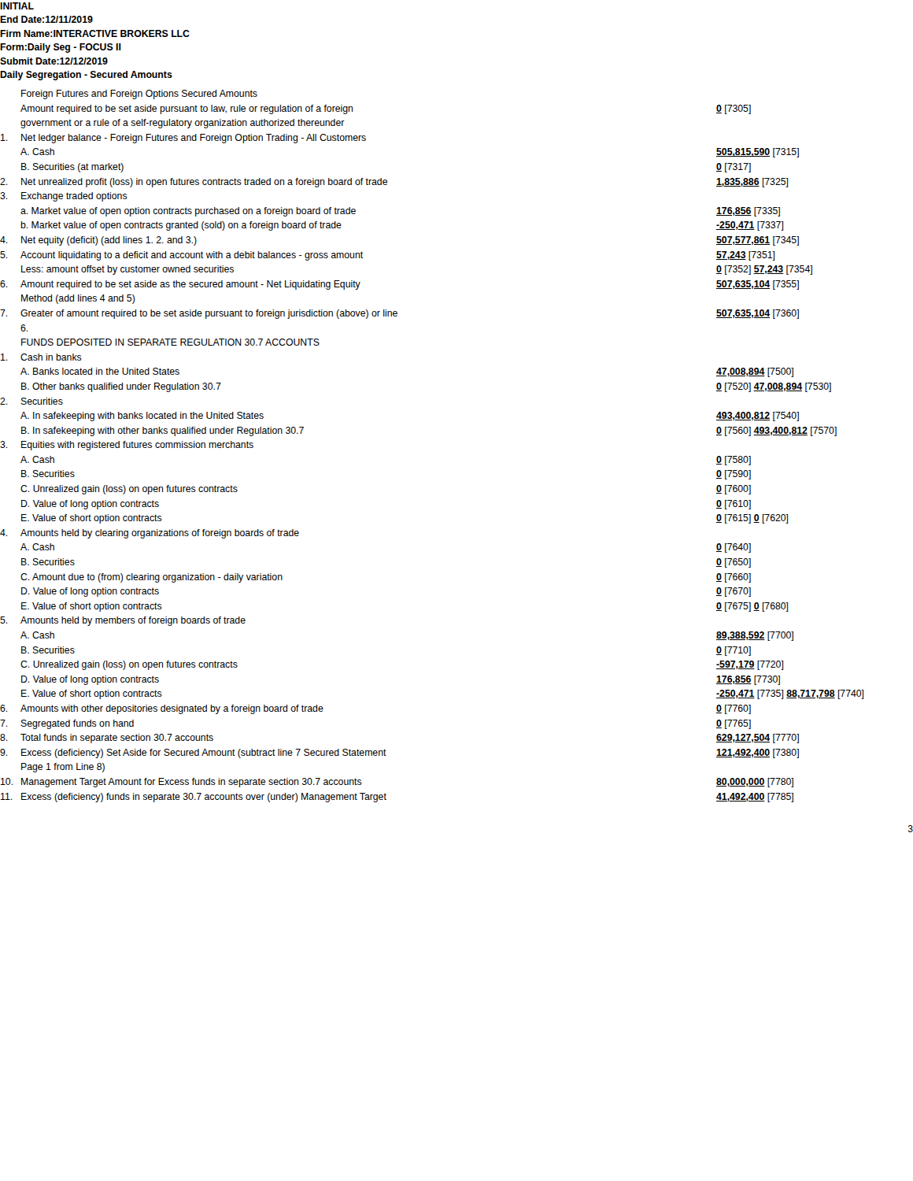INITIAL
End Date:12/11/2019
Firm Name:INTERACTIVE BROKERS LLC
Form:Daily Seg - FOCUS II
Submit Date:12/12/2019
Daily Segregation - Secured Amounts
| | Foreign Futures and Foreign Options Secured Amounts | |
| | Amount required to be set aside pursuant to law, rule or regulation of a foreign | 0 [7305] |
| | government or a rule of a self-regulatory organization authorized thereunder | |
| 1. | Net ledger balance - Foreign Futures and Foreign Option Trading - All Customers | |
| | A. Cash | 505,815,590 [7315] |
| | B. Securities (at market) | 0 [7317] |
| 2. | Net unrealized profit (loss) in open futures contracts traded on a foreign board of trade | 1,835,886 [7325] |
| 3. | Exchange traded options | |
| | a. Market value of open option contracts purchased on a foreign board of trade | 176,856 [7335] |
| | b. Market value of open contracts granted (sold) on a foreign board of trade | -250,471 [7337] |
| 4. | Net equity (deficit) (add lines 1. 2. and 3.) | 507,577,861 [7345] |
| 5. | Account liquidating to a deficit and account with a debit balances - gross amount | 57,243 [7351] |
| | Less: amount offset by customer owned securities | 0 [7352] 57,243 [7354] |
| 6. | Amount required to be set aside as the secured amount - Net Liquidating Equity | 507,635,104 [7355] |
| | Method (add lines 4 and 5) | |
| 7. | Greater of amount required to be set aside pursuant to foreign jurisdiction (above) or line | 507,635,104 [7360] |
| | 6. | |
| | FUNDS DEPOSITED IN SEPARATE REGULATION 30.7 ACCOUNTS | |
| 1. | Cash in banks | |
| | A. Banks located in the United States | 47,008,894 [7500] |
| | B. Other banks qualified under Regulation 30.7 | 0 [7520] 47,008,894 [7530] |
| 2. | Securities | |
| | A. In safekeeping with banks located in the United States | 493,400,812 [7540] |
| | B. In safekeeping with other banks qualified under Regulation 30.7 | 0 [7560] 493,400,812 [7570] |
| 3. | Equities with registered futures commission merchants | |
| | A. Cash | 0 [7580] |
| | B. Securities | 0 [7590] |
| | C. Unrealized gain (loss) on open futures contracts | 0 [7600] |
| | D. Value of long option contracts | 0 [7610] |
| | E. Value of short option contracts | 0 [7615] 0 [7620] |
| 4. | Amounts held by clearing organizations of foreign boards of trade | |
| | A. Cash | 0 [7640] |
| | B. Securities | 0 [7650] |
| | C. Amount due to (from) clearing organization - daily variation | 0 [7660] |
| | D. Value of long option contracts | 0 [7670] |
| | E. Value of short option contracts | 0 [7675] 0 [7680] |
| 5. | Amounts held by members of foreign boards of trade | |
| | A. Cash | 89,388,592 [7700] |
| | B. Securities | 0 [7710] |
| | C. Unrealized gain (loss) on open futures contracts | -597,179 [7720] |
| | D. Value of long option contracts | 176,856 [7730] |
| | E. Value of short option contracts | -250,471 [7735] 88,717,798 [7740] |
| 6. | Amounts with other depositories designated by a foreign board of trade | 0 [7760] |
| 7. | Segregated funds on hand | 0 [7765] |
| 8. | Total funds in separate section 30.7 accounts | 629,127,504 [7770] |
| 9. | Excess (deficiency) Set Aside for Secured Amount (subtract line 7 Secured Statement | 121,492,400 [7380] |
| | Page 1 from Line 8) | |
| 10. | Management Target Amount for Excess funds in separate section 30.7 accounts | 80,000,000 [7780] |
| 11. | Excess (deficiency) funds in separate 30.7 accounts over (under) Management Target | 41,492,400 [7785] |
3